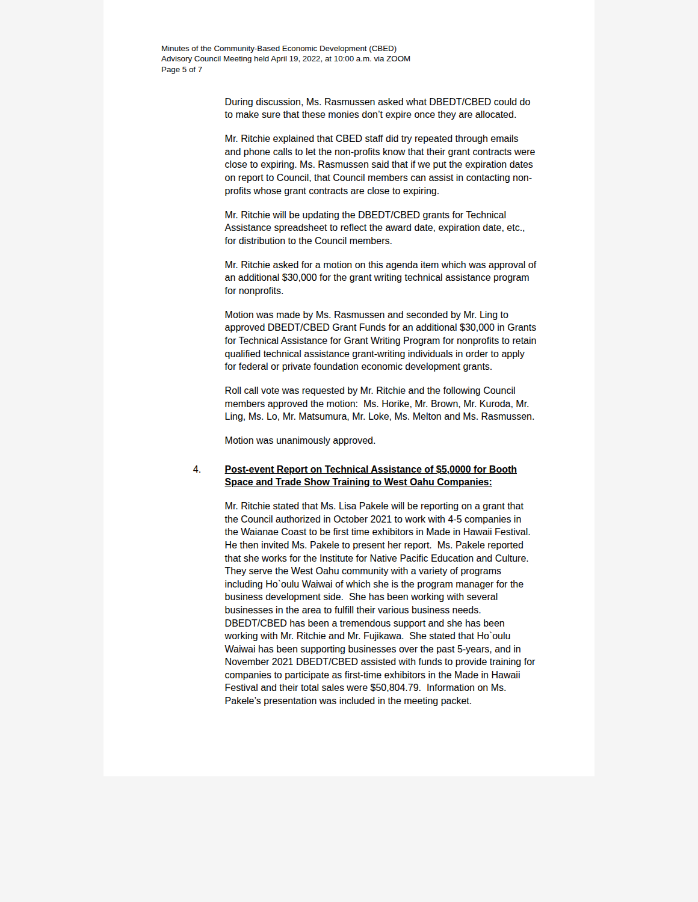Minutes of the Community-Based Economic Development (CBED)
Advisory Council Meeting held April 19, 2022, at 10:00 a.m. via ZOOM
Page 5 of 7
During discussion, Ms. Rasmussen asked what DBEDT/CBED could do to make sure that these monies don’t expire once they are allocated.
Mr. Ritchie explained that CBED staff did try repeated through emails and phone calls to let the non-profits know that their grant contracts were close to expiring. Ms. Rasmussen said that if we put the expiration dates on report to Council, that Council members can assist in contacting non-profits whose grant contracts are close to expiring.
Mr. Ritchie will be updating the DBEDT/CBED grants for Technical Assistance spreadsheet to reflect the award date, expiration date, etc., for distribution to the Council members.
Mr. Ritchie asked for a motion on this agenda item which was approval of an additional $30,000 for the grant writing technical assistance program for nonprofits.
Motion was made by Ms. Rasmussen and seconded by Mr. Ling to approved DBEDT/CBED Grant Funds for an additional $30,000 in Grants for Technical Assistance for Grant Writing Program for nonprofits to retain qualified technical assistance grant-writing individuals in order to apply for federal or private foundation economic development grants.
Roll call vote was requested by Mr. Ritchie and the following Council members approved the motion: Ms. Horike, Mr. Brown, Mr. Kuroda, Mr. Ling, Ms. Lo, Mr. Matsumura, Mr. Loke, Ms. Melton and Ms. Rasmussen.
Motion was unanimously approved.
Post-event Report on Technical Assistance of $5,0000 for Booth Space and Trade Show Training to West Oahu Companies:
Mr. Ritchie stated that Ms. Lisa Pakele will be reporting on a grant that the Council authorized in October 2021 to work with 4-5 companies in the Waianae Coast to be first time exhibitors in Made in Hawaii Festival. He then invited Ms. Pakele to present her report. Ms. Pakele reported that she works for the Institute for Native Pacific Education and Culture. They serve the West Oahu community with a variety of programs including Ho`oulu Waiwai of which she is the program manager for the business development side. She has been working with several businesses in the area to fulfill their various business needs. DBEDT/CBED has been a tremendous support and she has been working with Mr. Ritchie and Mr. Fujikawa. She stated that Ho`oulu Waiwai has been supporting businesses over the past 5-years, and in November 2021 DBEDT/CBED assisted with funds to provide training for companies to participate as first-time exhibitors in the Made in Hawaii Festival and their total sales were $50,804.79. Information on Ms. Pakele’s presentation was included in the meeting packet.